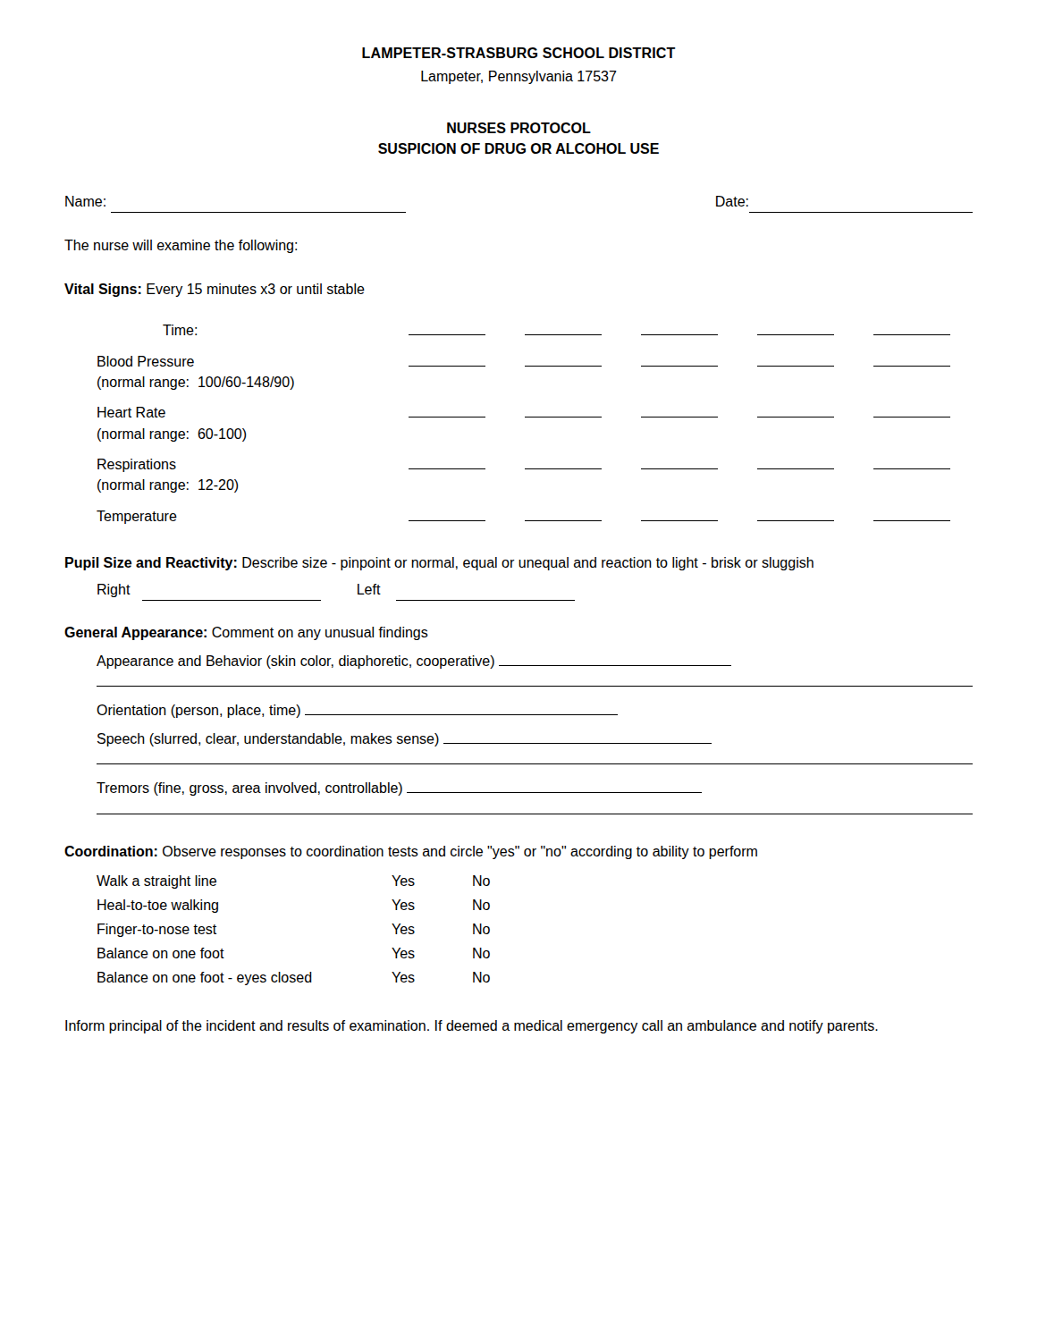LAMPETER-STRASBURG SCHOOL DISTRICT
Lampeter, Pennsylvania 17537
NURSES PROTOCOL
SUSPICION OF DRUG OR ALCOHOL USE
Name:
Date:
The nurse will examine the following:
Vital Signs:
Every 15 minutes x3 or until stable
| Time: | | | | | |
| Blood Pressure (normal range: 100/60-148/90) | | | | | |
| Heart Rate (normal range: 60-100) | | | | | |
| Respirations (normal range: 12-20) | | | | | |
| Temperature | | | | | |
Pupil Size and Reactivity:
Describe size - pinpoint or normal, equal or unequal and reaction to light - brisk or sluggish
Right Left
General Appearance:
Comment on any unusual findings
Appearance and Behavior (skin color, diaphoretic, cooperative)
Orientation (person, place, time)
Speech (slurred, clear, understandable, makes sense)
Tremors (fine, gross, area involved, controllable)
Coordination:
Observe responses to coordination tests and circle "yes" or "no" according to ability to perform
| Walk a straight line | Yes | No |
| Heal-to-toe walking | Yes | No |
| Finger-to-nose test | Yes | No |
| Balance on one foot | Yes | No |
| Balance on one foot - eyes closed | Yes | No |
Inform principal of the incident and results of examination. If deemed a medical emergency call an ambulance and notify parents.